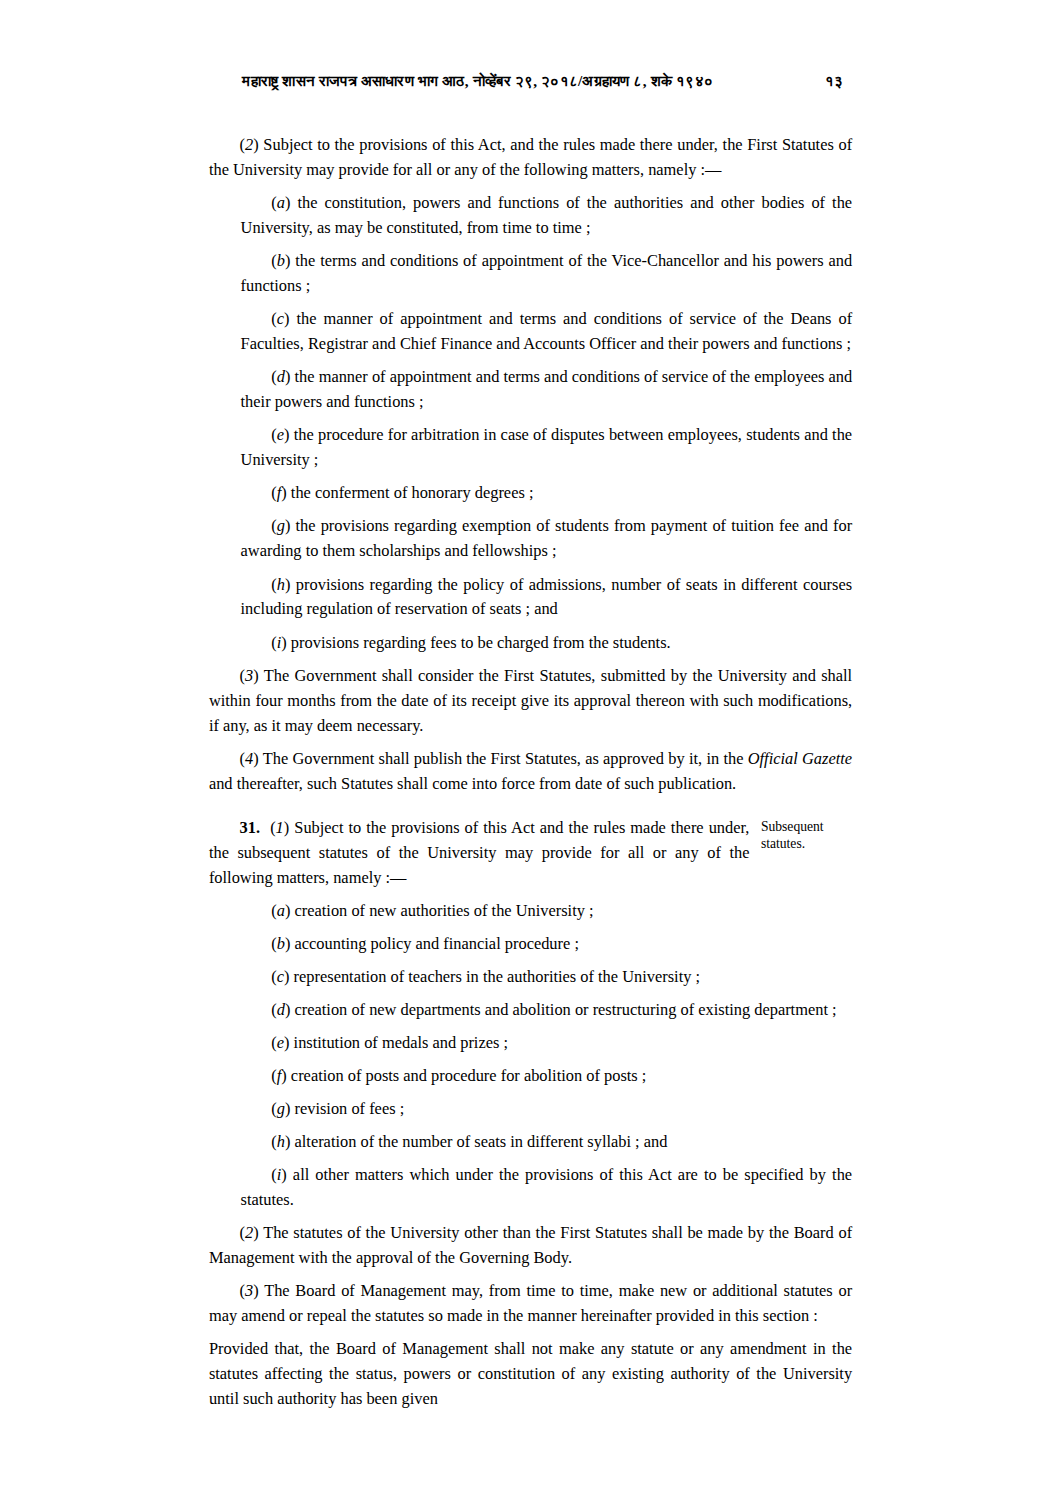महाराष्ट्र शासन राजपत्र असाधारण भाग आठ, नोव्हेंबर २९, २०१८/अग्रहायण ८, शके १९४० १३
(2) Subject to the provisions of this Act, and the rules made there under, the First Statutes of the University may provide for all or any of the following matters, namely :—
(a) the constitution, powers and functions of the authorities and other bodies of the University, as may be constituted, from time to time ;
(b) the terms and conditions of appointment of the Vice-Chancellor and his powers and functions ;
(c) the manner of appointment and terms and conditions of service of the Deans of Faculties, Registrar and Chief Finance and Accounts Officer and their powers and functions ;
(d) the manner of appointment and terms and conditions of service of the employees and their powers and functions ;
(e) the procedure for arbitration in case of disputes between employees, students and the University ;
(f) the conferment of honorary degrees ;
(g) the provisions regarding exemption of students from payment of tuition fee and for awarding to them scholarships and fellowships ;
(h) provisions regarding the policy of admissions, number of seats in different courses including regulation of reservation of seats ; and
(i) provisions regarding fees to be charged from the students.
(3) The Government shall consider the First Statutes, submitted by the University and shall within four months from the date of its receipt give its approval thereon with such modifications, if any, as it may deem necessary.
(4) The Government shall publish the First Statutes, as approved by it, in the Official Gazette and thereafter, such Statutes shall come into force from date of such publication.
31. (1) Subject to the provisions of this Act and the rules made there under, the subsequent statutes of the University may provide for all or any of the following matters, namely :—
Subsequent statutes.
(a) creation of new authorities of the University ;
(b) accounting policy and financial procedure ;
(c) representation of teachers in the authorities of the University ;
(d) creation of new departments and abolition or restructuring of existing department ;
(e) institution of medals and prizes ;
(f) creation of posts and procedure for abolition of posts ;
(g) revision of fees ;
(h) alteration of the number of seats in different syllabi ; and
(i) all other matters which under the provisions of this Act are to be specified by the statutes.
(2) The statutes of the University other than the First Statutes shall be made by the Board of Management with the approval of the Governing Body.
(3) The Board of Management may, from time to time, make new or additional statutes or may amend or repeal the statutes so made in the manner hereinafter provided in this section :
Provided that, the Board of Management shall not make any statute or any amendment in the statutes affecting the status, powers or constitution of any existing authority of the University until such authority has been given